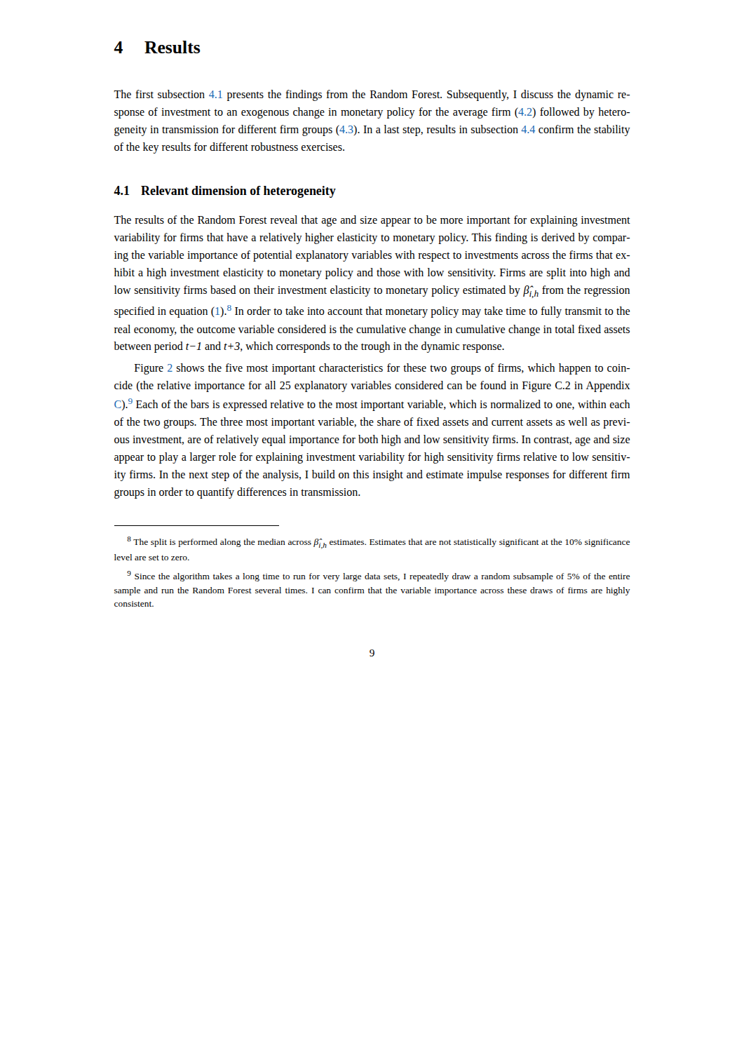4 Results
The first subsection 4.1 presents the findings from the Random Forest. Subsequently, I discuss the dynamic response of investment to an exogenous change in monetary policy for the average firm (4.2) followed by heterogeneity in transmission for different firm groups (4.3). In a last step, results in subsection 4.4 confirm the stability of the key results for different robustness exercises.
4.1 Relevant dimension of heterogeneity
The results of the Random Forest reveal that age and size appear to be more important for explaining investment variability for firms that have a relatively higher elasticity to monetary policy. This finding is derived by comparing the variable importance of potential explanatory variables with respect to investments across the firms that exhibit a high investment elasticity to monetary policy and those with low sensitivity. Firms are split into high and low sensitivity firms based on their investment elasticity to monetary policy estimated by β̂i,h from the regression specified in equation (1).8 In order to take into account that monetary policy may take time to fully transmit to the real economy, the outcome variable considered is the cumulative change in cumulative change in total fixed assets between period t−1 and t+3, which corresponds to the trough in the dynamic response.
Figure 2 shows the five most important characteristics for these two groups of firms, which happen to coincide (the relative importance for all 25 explanatory variables considered can be found in Figure C.2 in Appendix C).9 Each of the bars is expressed relative to the most important variable, which is normalized to one, within each of the two groups. The three most important variable, the share of fixed assets and current assets as well as previous investment, are of relatively equal importance for both high and low sensitivity firms. In contrast, age and size appear to play a larger role for explaining investment variability for high sensitivity firms relative to low sensitivity firms. In the next step of the analysis, I build on this insight and estimate impulse responses for different firm groups in order to quantify differences in transmission.
8 The split is performed along the median across β̂i,h estimates. Estimates that are not statistically significant at the 10% significance level are set to zero.
9 Since the algorithm takes a long time to run for very large data sets, I repeatedly draw a random subsample of 5% of the entire sample and run the Random Forest several times. I can confirm that the variable importance across these draws of firms are highly consistent.
9